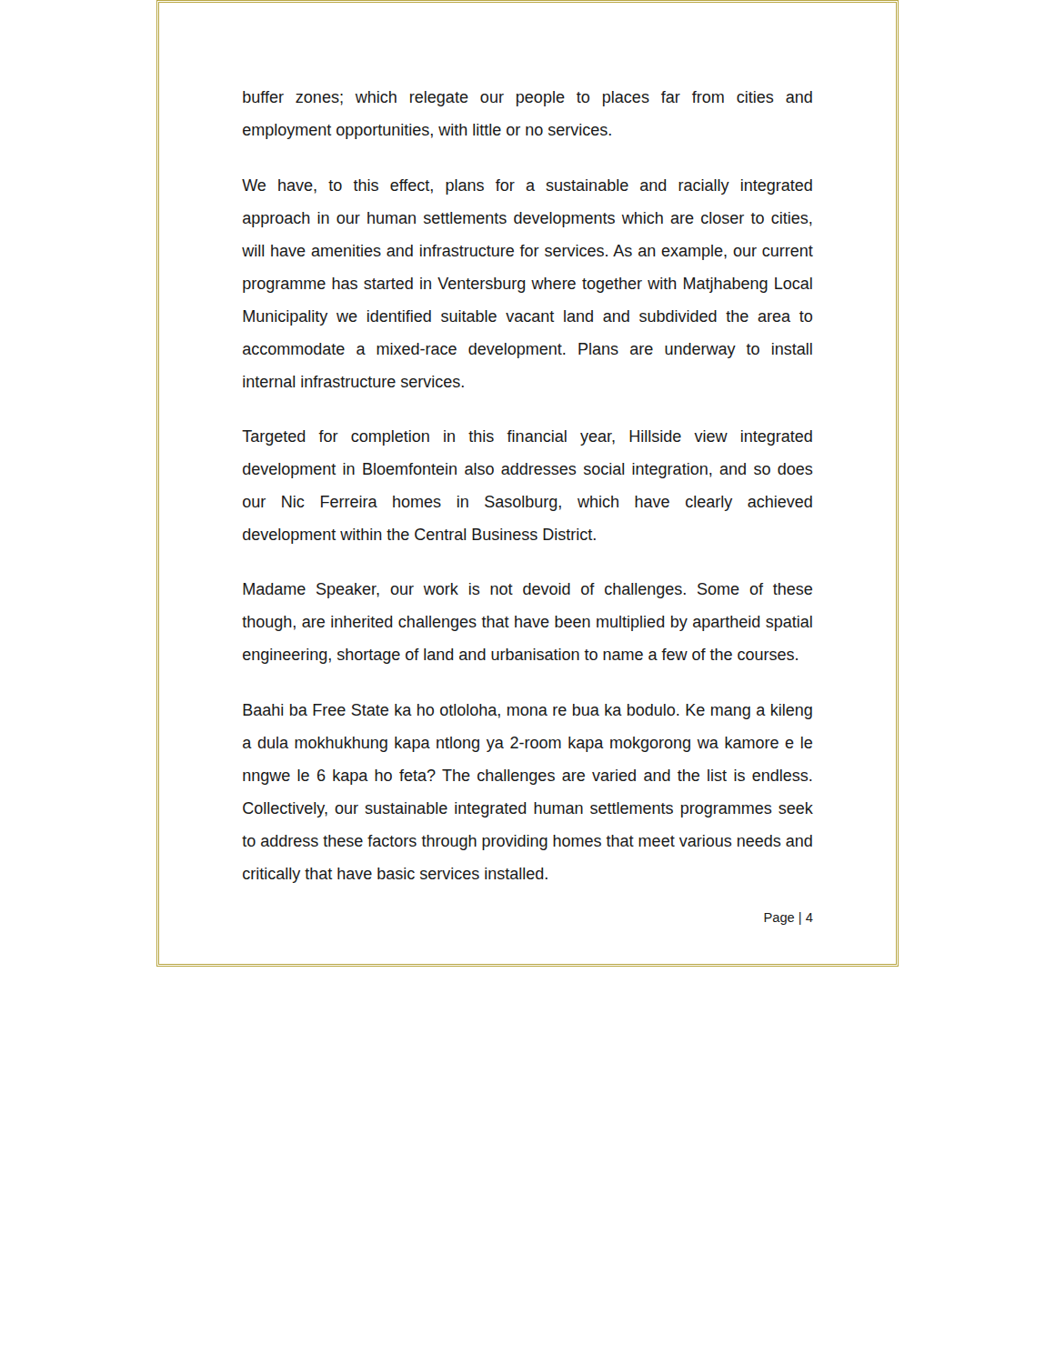buffer zones; which relegate our people to places far from cities and employment opportunities, with little or no services.
We have, to this effect, plans for a sustainable and racially integrated approach in our human settlements developments which are closer to cities, will have amenities and infrastructure for services. As an example, our current programme has started in Ventersburg where together with Matjhabeng Local Municipality we identified suitable vacant land and subdivided the area to accommodate a mixed-race development. Plans are underway to install internal infrastructure services.
Targeted for completion in this financial year, Hillside view integrated development in Bloemfontein also addresses social integration, and so does our Nic Ferreira homes in Sasolburg, which have clearly achieved development within the Central Business District.
Madame Speaker, our work is not devoid of challenges. Some of these though, are inherited challenges that have been multiplied by apartheid spatial engineering, shortage of land and urbanisation to name a few of the courses.
Baahi ba Free State ka ho otloloha, mona re bua ka bodulo. Ke mang a kileng a dula mokhukhung kapa ntlong ya 2-room kapa mokgorong wa kamore e le nngwe le 6 kapa ho feta? The challenges are varied and the list is endless. Collectively, our sustainable integrated human settlements programmes seek to address these factors through providing homes that meet various needs and critically that have basic services installed.
Page | 4